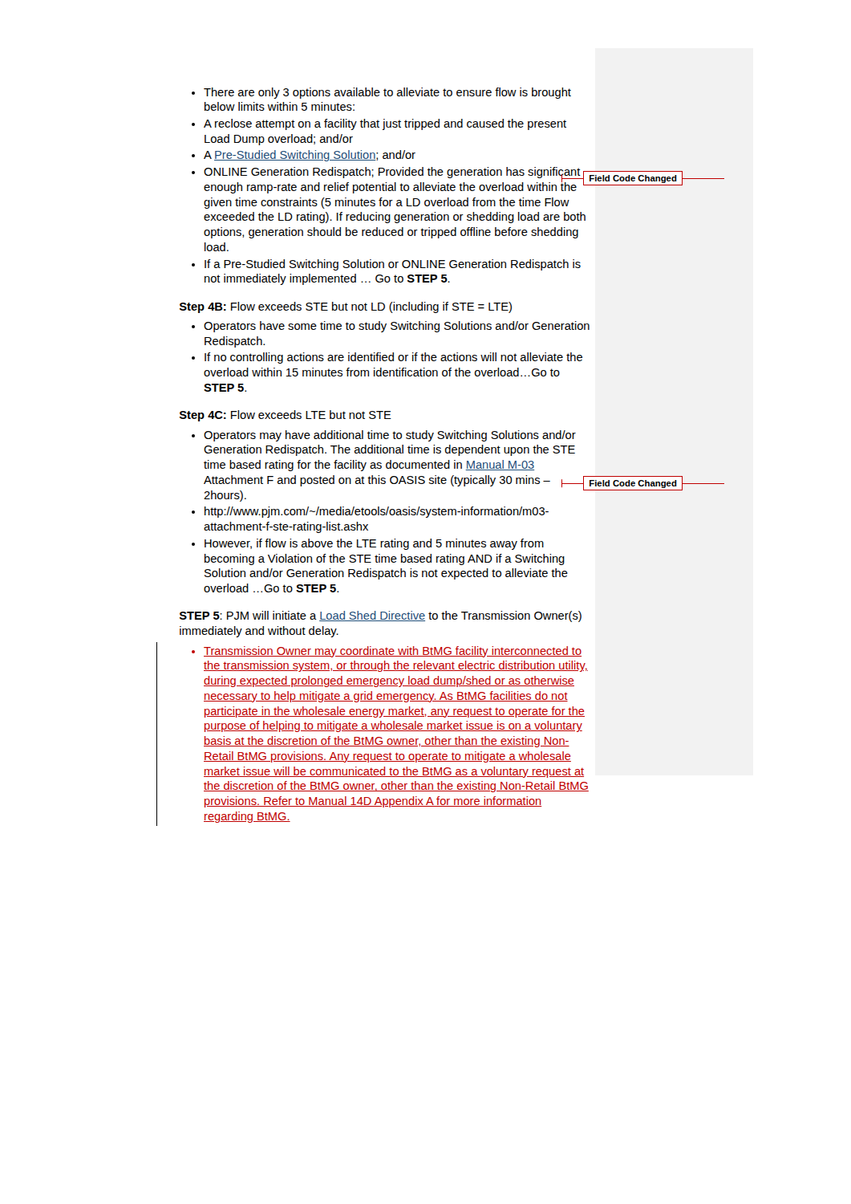Field Code Changed
Field Code Changed
There are only 3 options available to alleviate to ensure flow is brought below limits within 5 minutes:
A reclose attempt on a facility that just tripped and caused the present Load Dump overload; and/or
A Pre-Studied Switching Solution; and/or
ONLINE Generation Redispatch; Provided the generation has significant enough ramp-rate and relief potential to alleviate the overload within the given time constraints (5 minutes for a LD overload from the time Flow exceeded the LD rating). If reducing generation or shedding load are both options, generation should be reduced or tripped offline before shedding load.
If a Pre-Studied Switching Solution or ONLINE Generation Redispatch is not immediately implemented … Go to STEP 5.
Step 4B: Flow exceeds STE but not LD (including if STE = LTE)
Operators have some time to study Switching Solutions and/or Generation Redispatch.
If no controlling actions are identified or if the actions will not alleviate the overload within 15 minutes from identification of the overload…Go to STEP 5.
Step 4C: Flow exceeds LTE but not STE
Operators may have additional time to study Switching Solutions and/or Generation Redispatch. The additional time is dependent upon the STE time based rating for the facility as documented in Manual M-03 Attachment F and posted on at this OASIS site (typically 30 mins – 2hours).
http://www.pjm.com/~/media/etools/oasis/system-information/m03-attachment-f-ste-rating-list.ashx
However, if flow is above the LTE rating and 5 minutes away from becoming a Violation of the STE time based rating AND if a Switching Solution and/or Generation Redispatch is not expected to alleviate the overload …Go to STEP 5.
STEP 5: PJM will initiate a Load Shed Directive to the Transmission Owner(s) immediately and without delay.
Transmission Owner may coordinate with BtMG facility interconnected to the transmission system, or through the relevant electric distribution utility, during expected prolonged emergency load dump/shed or as otherwise necessary to help mitigate a grid emergency. As BtMG facilities do not participate in the wholesale energy market, any request to operate for the purpose of helping to mitigate a wholesale market issue is on a voluntary basis at the discretion of the BtMG owner, other than the existing Non-Retail BtMG provisions. Any request to operate to mitigate a wholesale market issue will be communicated to the BtMG as a voluntary request at the discretion of the BtMG owner, other than the existing Non-Retail BtMG provisions. Refer to Manual 14D Appendix A for more information regarding BtMG.